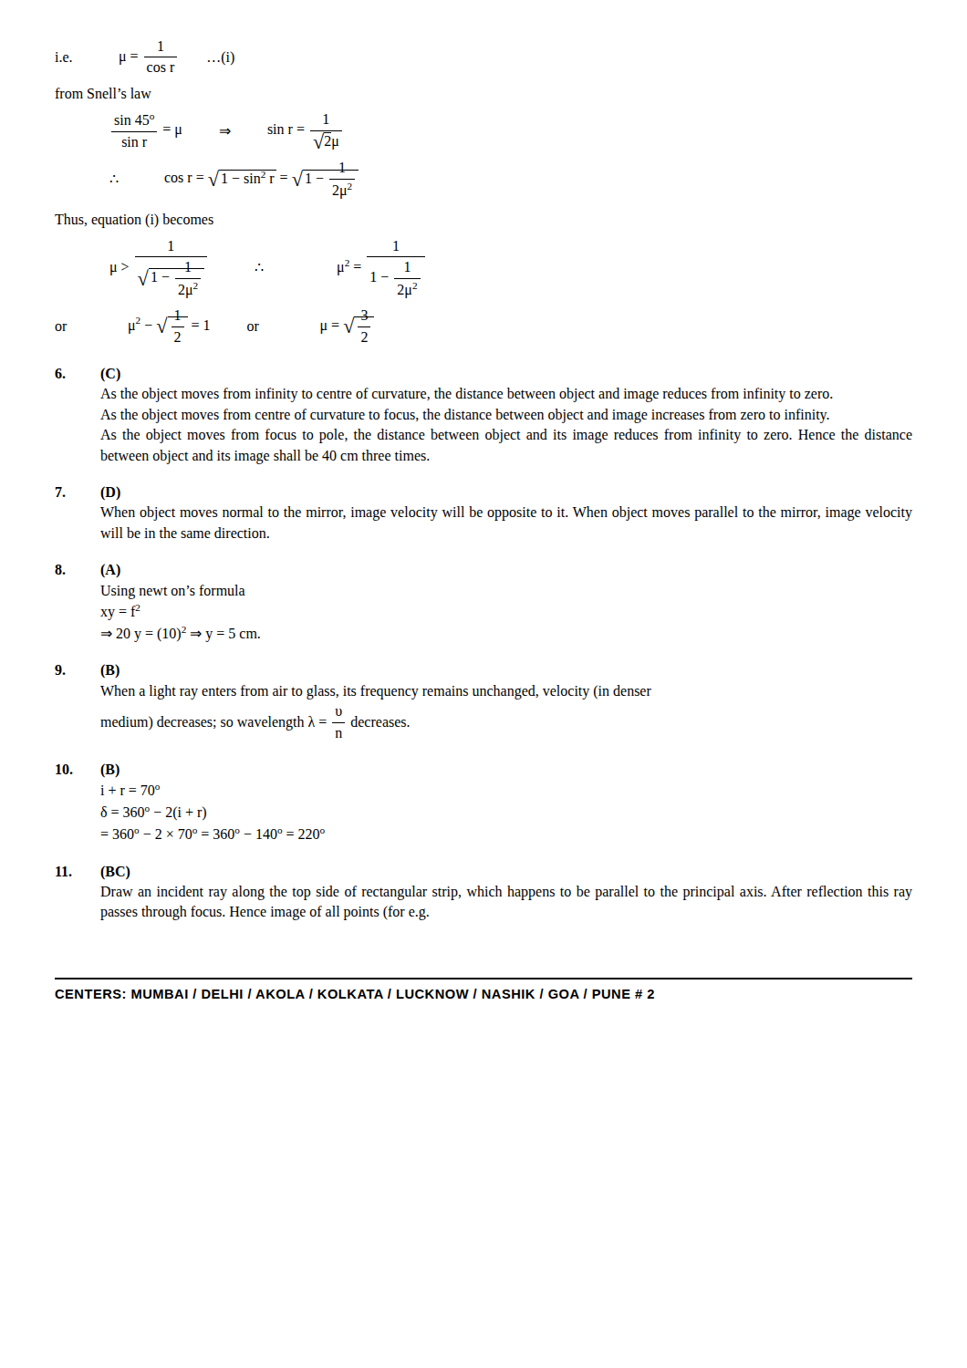i.e. μ = 1 cos r …(i)
from Snell’s law
sin 45o sin r = μ ⇒ sin r = 1√2μ
∴ cos r = √1 − sin2 r = √1 − 12μ2
Thus, equation (i) becomes
μ > 1√1 − 12μ2 ∴ μ2 = 11 − 12μ2
or μ2 − √12 = 1 or μ = √32
6. (C)
As the object moves from infinity to centre of curvature, the distance between object and image reduces from infinity to zero.
As the object moves from centre of curvature to focus, the distance between object and image increases from zero to infinity.
As the object moves from focus to pole, the distance between object and its image reduces from infinity to zero. Hence the distance between object and its image shall be 40 cm three times.
7. (D)
When object moves normal to the mirror, image velocity will be opposite to it. When object moves parallel to the mirror, image velocity will be in the same direction.
8. (A)
Using newt on’s formula
xy = f2
⇒ 20 y = (10)2 ⇒ y = 5 cm.
9. (B)
When a light ray enters from air to glass, its frequency remains unchanged, velocity (in denser
medium) decreases; so wavelength λ = υn decreases.
10. (B)
i + r = 70o
δ = 360o − 2(i + r)
= 360o − 2 × 70o = 360o − 140o = 220o
11. (BC)
Draw an incident ray along the top side of rectangular strip, which happens to be parallel to the principal axis. After reflection this ray passes through focus. Hence image of all points (for e.g.
CENTERS: MUMBAI / DELHI / AKOLA / KOLKATA / LUCKNOW / NASHIK / GOA / PUNE # 2